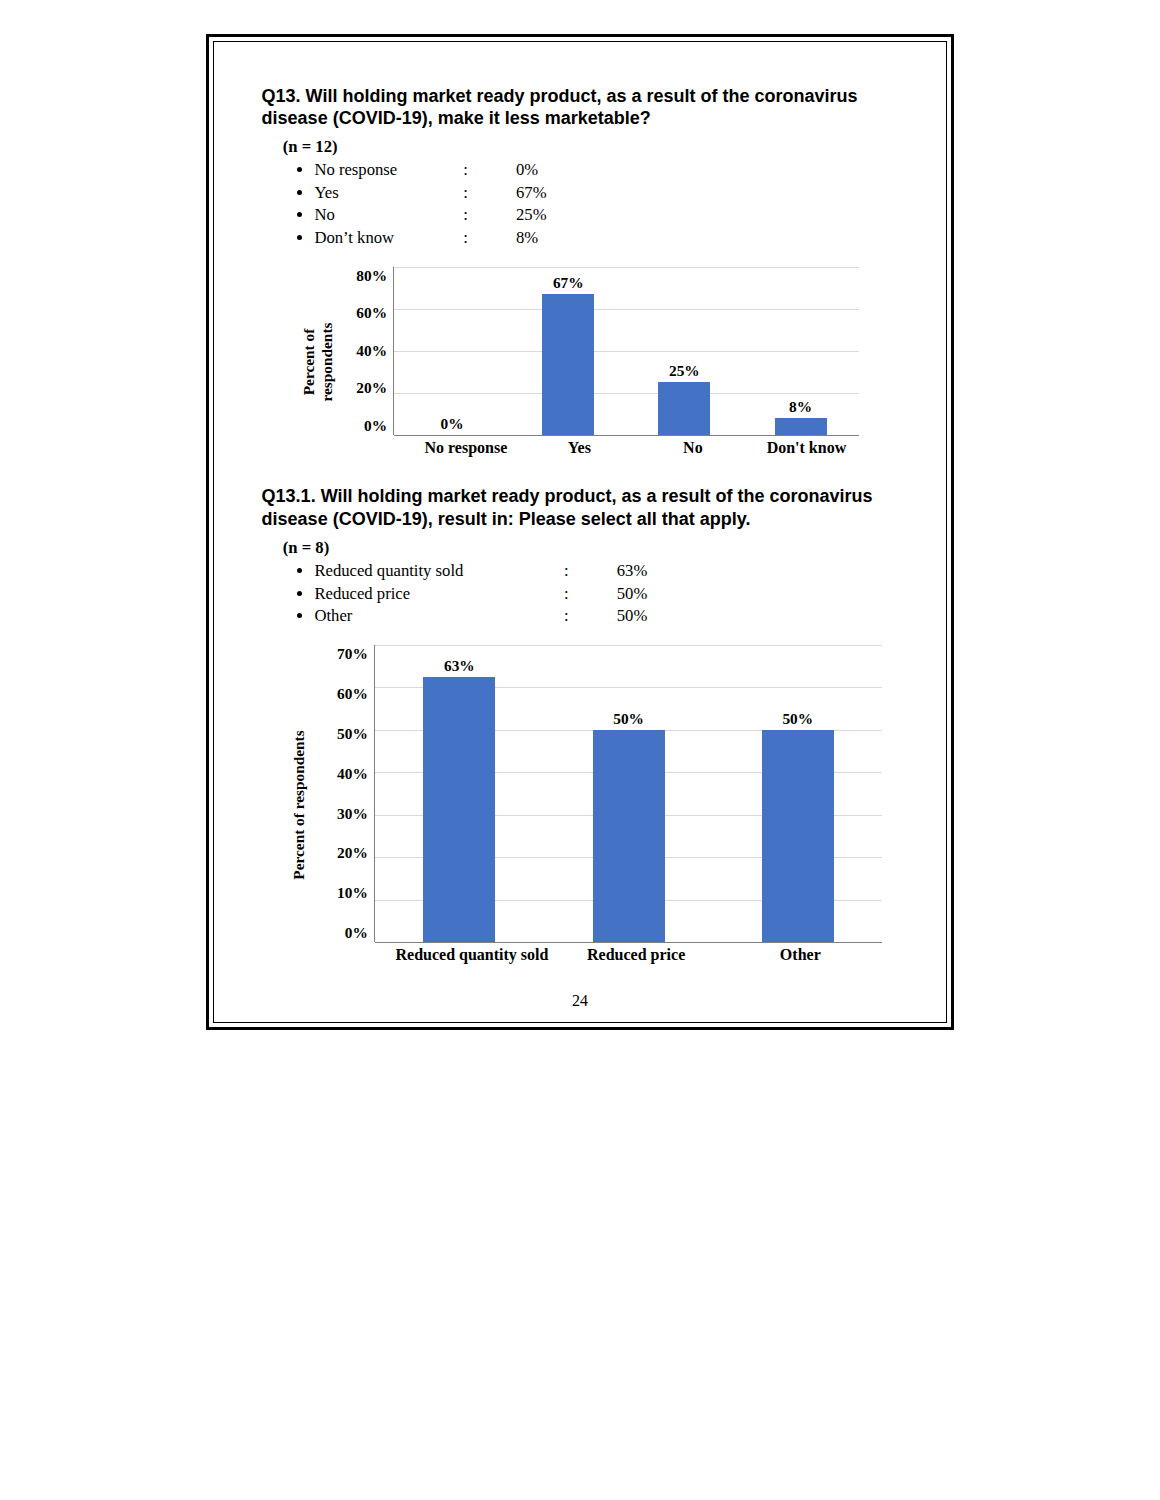Q13. Will holding market ready product, as a result of the coronavirus disease (COVID-19), make it less marketable?
(n = 12)
No response: 0%
Yes: 67%
No: 25%
Don’t know: 8%
Percent of
respondents
80%
60%
40%
20%
0%
0%
67%
25%
8%
No response
Yes
No
Don't know
Q13.1. Will holding market ready product, as a result of the coronavirus disease (COVID-19), result in: Please select all that apply.
(n = 8)
Reduced quantity sold: 63%
Reduced price: 50%
Other: 50%
Percent of respondents
70%
60%
50%
40%
30%
20%
10%
0%
63%
50%
50%
Reduced quantity sold
Reduced price
Other
24